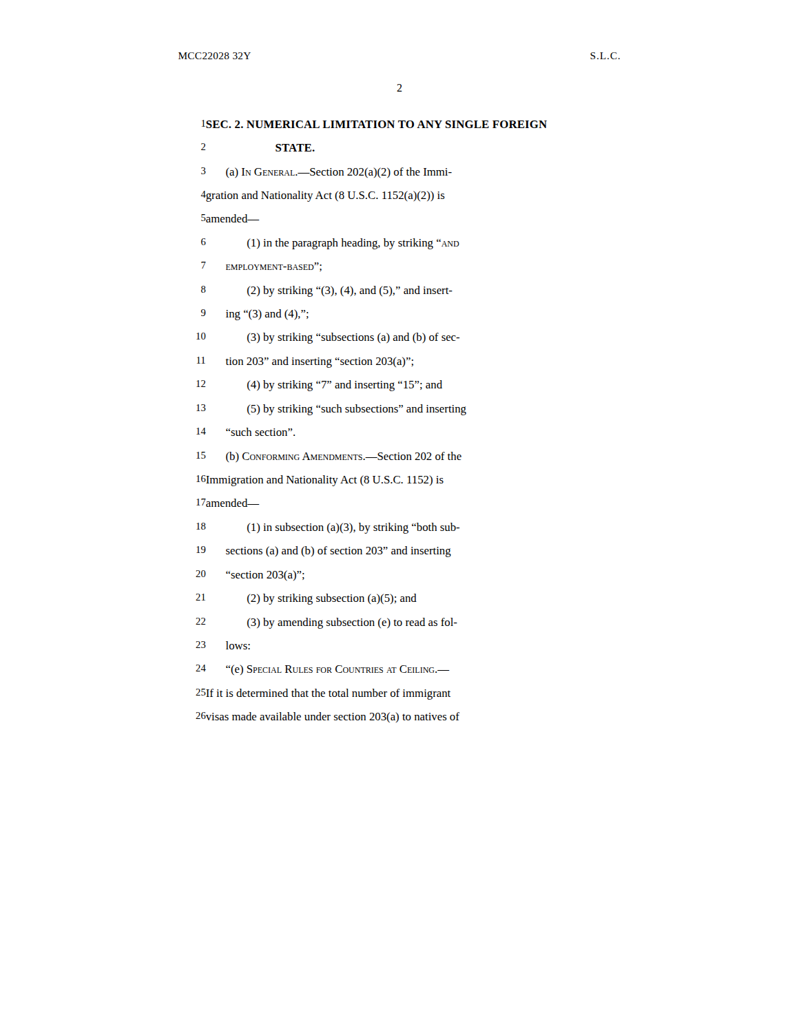MCC22028 32Y S.L.C.
2
| 1 | SEC. 2. NUMERICAL LIMITATION TO ANY SINGLE FOREIGN |
| 2 | STATE. |
| 3 | (a) In General. —Section 202(a)(2) of the Immi- |
| 4 | gration and Nationality Act (8 U.S.C. 1152(a)(2)) is |
| 5 | amended— |
| 6 | (1) in the paragraph heading, by striking “ and |
| 7 | employment-based ”; |
| 8 | (2) by striking “(3), (4), and (5),” and insert- |
| 9 | ing “(3) and (4),”; |
| 10 | (3) by striking “subsections (a) and (b) of sec- |
| 11 | tion 203” and inserting “section 203(a)”; |
| 12 | (4) by striking “7” and inserting “15”; and |
| 13 | (5) by striking “such subsections” and inserting |
| 14 | “such section”. |
| 15 | (b) Conforming Amendments. —Section 202 of the |
| 16 | Immigration and Nationality Act (8 U.S.C. 1152) is |
| 17 | amended— |
| 18 | (1) in subsection (a)(3), by striking “both sub- |
| 19 | sections (a) and (b) of section 203” and inserting |
| 20 | “section 203(a)”; |
| 21 | (2) by striking subsection (a)(5); and |
| 22 | (3) by amending subsection (e) to read as fol- |
| 23 | lows: |
| 24 | “(e) Special Rules for Countries at Ceiling. — |
| 25 | If it is determined that the total number of immigrant |
| 26 | visas made available under section 203(a) to natives of |